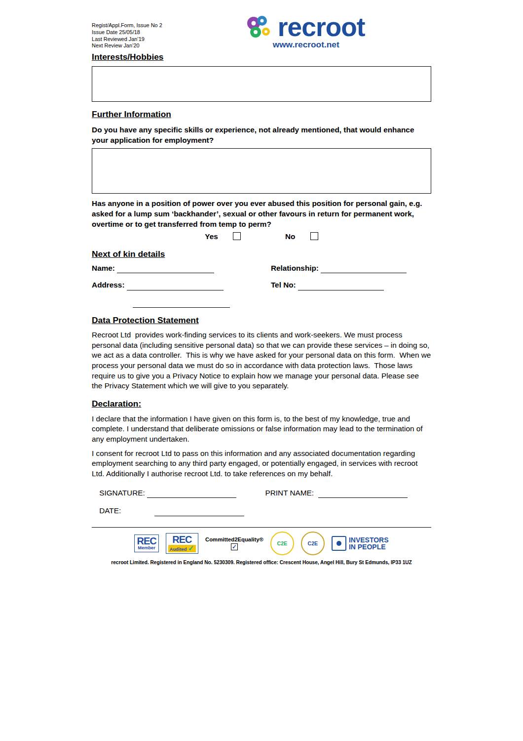Regist/Appl.Form, Issue No 2
Issue Date 25/05/18
Last Reviewed Jan’19
Next Review Jan’20
recroot
www.recroot.net
Interests/Hobbies
Further Information
Do you have any specific skills or experience, not already mentioned, that would enhance your application for employment?
Has anyone in a position of power over you ever abused this position for personal gain, e.g. asked for a lump sum ‘backhander’, sexual or other favours in return for permanent work, overtime or to get transferred from temp to perm?
Yes No
Next of kin details
Name:
Relationship:
Address:
Tel No:
Data Protection Statement
Recroot Ltd provides work-finding services to its clients and work-seekers. We must process personal data (including sensitive personal data) so that we can provide these services – in doing so, we act as a data controller. This is why we have asked for your personal data on this form. When we process your personal data we must do so in accordance with data protection laws. Those laws require us to give you a Privacy Notice to explain how we manage your personal data. Please see the Privacy Statement which we will give to you separately.
Declaration:
I declare that the information I have given on this form is, to the best of my knowledge, true and complete. I understand that deliberate omissions or false information may lead to the termination of any employment undertaken.
I consent for recroot Ltd to pass on this information and any associated documentation regarding employment searching to any third party engaged, or potentially engaged, in services with recroot Ltd. Additionally I authorise recroot Ltd. to take references on my behalf.
SIGNATURE:
PRINT NAME:
DATE:
REC
Member
REC
Audited ✓
Committed2Equality®
✓
C2E
C2E
Investors
in People
recroot Limited. Registered in England No. 5230309. Registered office: Crescent House, Angel Hill, Bury St Edmunds, IP33 1UZ